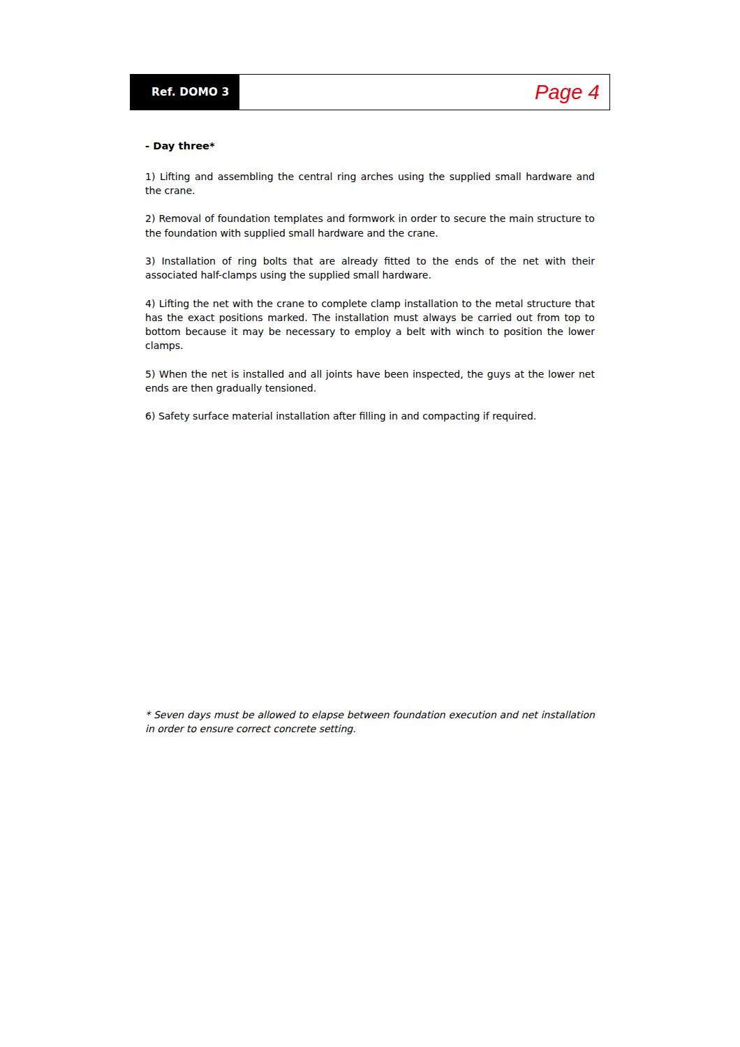Ref. DOMO 3
Page 4
- Day three*
1) Lifting and assembling the central ring arches using the supplied small hardware and the crane.
2) Removal of foundation templates and formwork in order to secure the main structure to the foundation with supplied small hardware and the crane.
3) Installation of ring bolts that are already fitted to the ends of the net with their associated half-clamps using the supplied small hardware.
4) Lifting the net with the crane to complete clamp installation to the metal structure that has the exact positions marked. The installation must always be carried out from top to bottom because it may be necessary to employ a belt with winch to position the lower clamps.
5) When the net is installed and all joints have been inspected, the guys at the lower net ends are then gradually tensioned.
6) Safety surface material installation after filling in and compacting if required.
* Seven days must be allowed to elapse between foundation execution and net installation in order to ensure correct concrete setting.